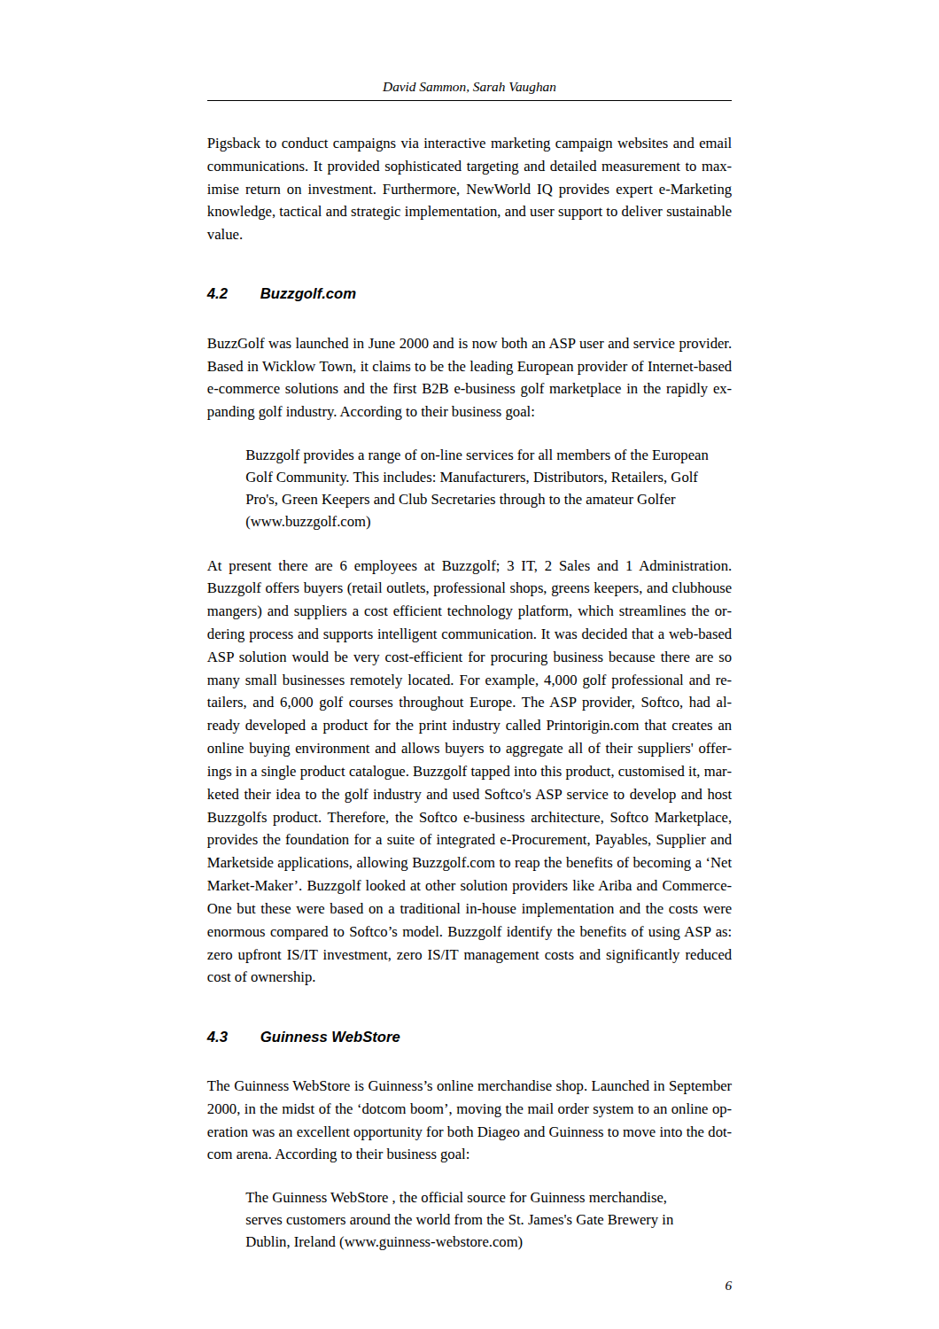David Sammon, Sarah Vaughan
Pigsback to conduct campaigns via interactive marketing campaign websites and email communications. It provided sophisticated targeting and detailed measurement to maximise return on investment. Furthermore, NewWorld IQ provides expert e-Marketing knowledge, tactical and strategic implementation, and user support to deliver sustainable value.
4.2 Buzzgolf.com
BuzzGolf was launched in June 2000 and is now both an ASP user and service provider. Based in Wicklow Town, it claims to be the leading European provider of Internet-based e-commerce solutions and the first B2B e-business golf marketplace in the rapidly expanding golf industry. According to their business goal:
Buzzgolf provides a range of on-line services for all members of the European Golf Community. This includes: Manufacturers, Distributors, Retailers, Golf Pro's, Green Keepers and Club Secretaries through to the amateur Golfer (www.buzzgolf.com)
At present there are 6 employees at Buzzgolf; 3 IT, 2 Sales and 1 Administration. Buzzgolf offers buyers (retail outlets, professional shops, greens keepers, and clubhouse mangers) and suppliers a cost efficient technology platform, which streamlines the ordering process and supports intelligent communication. It was decided that a web-based ASP solution would be very cost-efficient for procuring business because there are so many small businesses remotely located. For example, 4,000 golf professional and retailers, and 6,000 golf courses throughout Europe. The ASP provider, Softco, had already developed a product for the print industry called Printorigin.com that creates an online buying environment and allows buyers to aggregate all of their suppliers' offerings in a single product catalogue. Buzzgolf tapped into this product, customised it, marketed their idea to the golf industry and used Softco's ASP service to develop and host Buzzgolfs product. Therefore, the Softco e-business architecture, Softco Marketplace, provides the foundation for a suite of integrated e-Procurement, Payables, Supplier and Marketside applications, allowing Buzzgolf.com to reap the benefits of becoming a ‘Net Market-Maker’. Buzzgolf looked at other solution providers like Ariba and Commerce-One but these were based on a traditional in-house implementation and the costs were enormous compared to Softco’s model. Buzzgolf identify the benefits of using ASP as: zero upfront IS/IT investment, zero IS/IT management costs and significantly reduced cost of ownership.
4.3 Guinness WebStore
The Guinness WebStore is Guinness’s online merchandise shop. Launched in September 2000, in the midst of the ‘dotcom boom’, moving the mail order system to an online operation was an excellent opportunity for both Diageo and Guinness to move into the dotcom arena. According to their business goal:
The Guinness WebStore , the official source for Guinness merchandise,
serves customers around the world from the St. James's Gate Brewery in
Dublin, Ireland (www.guinness-webstore.com)
6